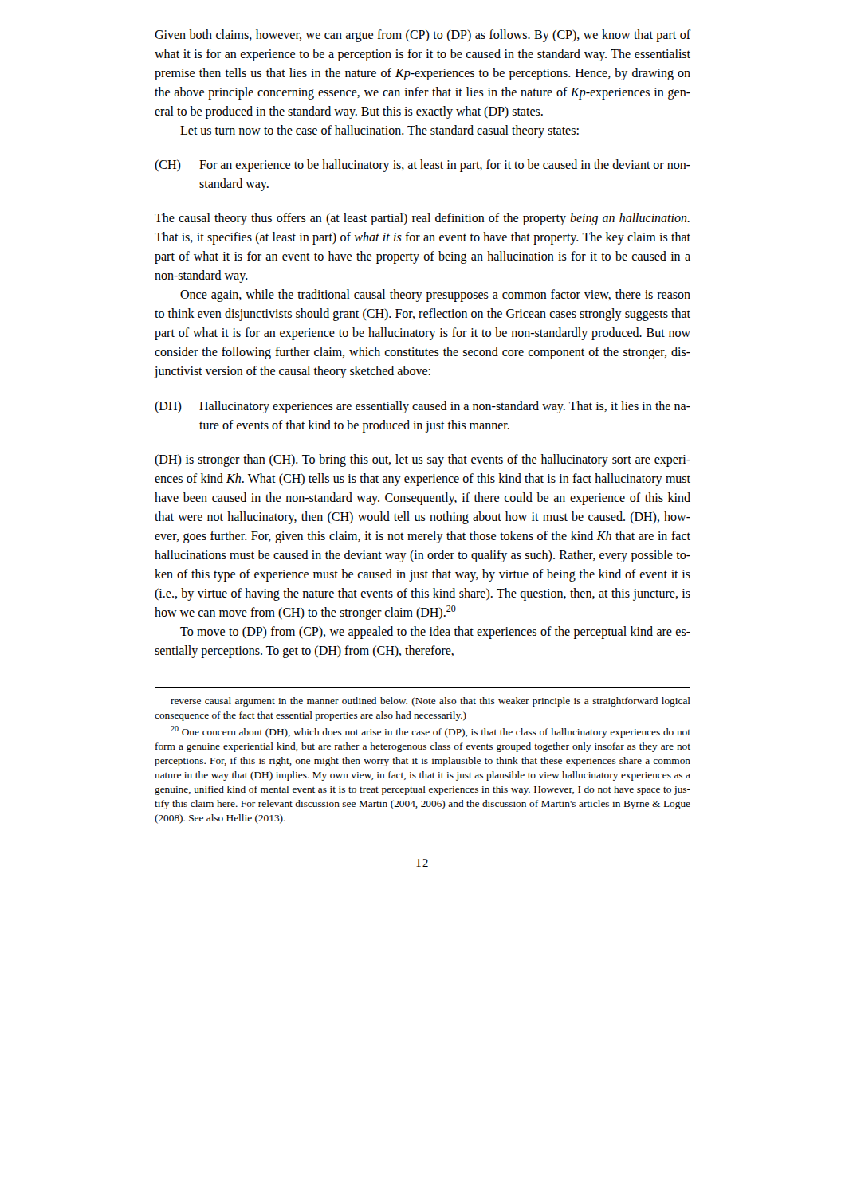Given both claims, however, we can argue from (CP) to (DP) as follows. By (CP), we know that part of what it is for an experience to be a perception is for it to be caused in the standard way. The essentialist premise then tells us that lies in the nature of Kp-experiences to be perceptions. Hence, by drawing on the above principle concerning essence, we can infer that it lies in the nature of Kp-experiences in general to be produced in the standard way. But this is exactly what (DP) states.
Let us turn now to the case of hallucination. The standard casual theory states:
(CH)
For an experience to be hallucinatory is, at least in part, for it to be caused in the deviant or non-standard way.
The causal theory thus offers an (at least partial) real definition of the property being an hallucination. That is, it specifies (at least in part) of what it is for an event to have that property. The key claim is that part of what it is for an event to have the property of being an hallucination is for it to be caused in a non-standard way.
Once again, while the traditional causal theory presupposes a common factor view, there is reason to think even disjunctivists should grant (CH). For, reflection on the Gricean cases strongly suggests that part of what it is for an experience to be hallucinatory is for it to be non-standardly produced. But now consider the following further claim, which constitutes the second core component of the stronger, disjunctivist version of the causal theory sketched above:
(DH)
Hallucinatory experiences are essentially caused in a non-standard way. That is, it lies in the nature of events of that kind to be produced in just this manner.
(DH) is stronger than (CH). To bring this out, let us say that events of the hallucinatory sort are experiences of kind Kh. What (CH) tells us is that any experience of this kind that is in fact hallucinatory must have been caused in the non-standard way. Consequently, if there could be an experience of this kind that were not hallucinatory, then (CH) would tell us nothing about how it must be caused. (DH), however, goes further. For, given this claim, it is not merely that those tokens of the kind Kh that are in fact hallucinations must be caused in the deviant way (in order to qualify as such). Rather, every possible token of this type of experience must be caused in just that way, by virtue of being the kind of event it is (i.e., by virtue of having the nature that events of this kind share). The question, then, at this juncture, is how we can move from (CH) to the stronger claim (DH).20
To move to (DP) from (CP), we appealed to the idea that experiences of the perceptual kind are essentially perceptions. To get to (DH) from (CH), therefore,
reverse causal argument in the manner outlined below. (Note also that this weaker principle is a straightforward logical consequence of the fact that essential properties are also had necessarily.)
20 One concern about (DH), which does not arise in the case of (DP), is that the class of hallucinatory experiences do not form a genuine experiential kind, but are rather a heterogenous class of events grouped together only insofar as they are not perceptions. For, if this is right, one might then worry that it is implausible to think that these experiences share a common nature in the way that (DH) implies. My own view, in fact, is that it is just as plausible to view hallucinatory experiences as a genuine, unified kind of mental event as it is to treat perceptual experiences in this way. However, I do not have space to justify this claim here. For relevant discussion see Martin (2004, 2006) and the discussion of Martin's articles in Byrne & Logue (2008). See also Hellie (2013).
12